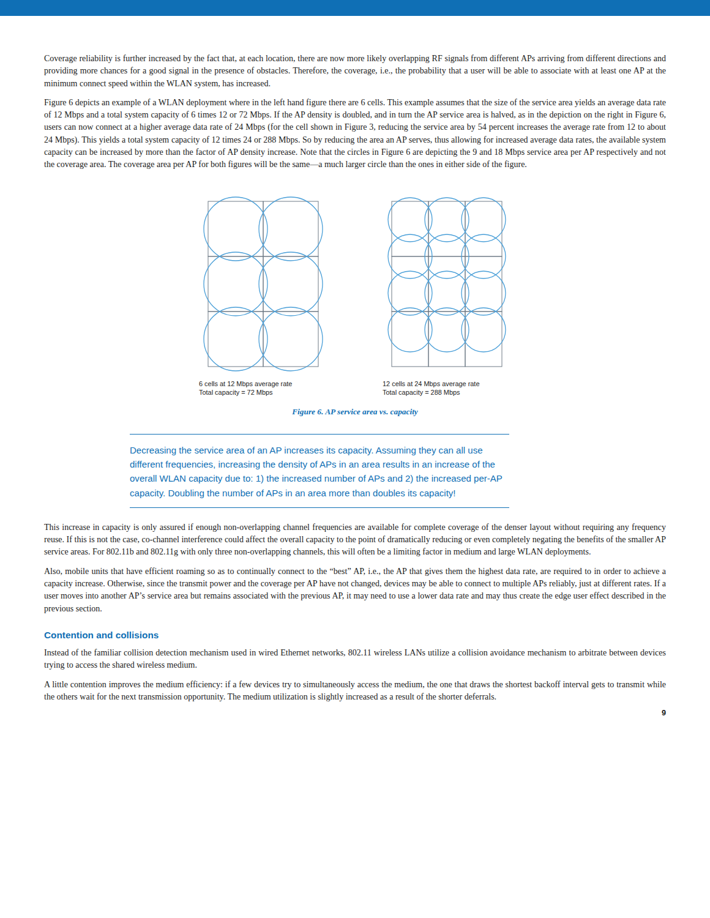Coverage reliability is further increased by the fact that, at each location, there are now more likely overlapping RF signals from different APs arriving from different directions and providing more chances for a good signal in the presence of obstacles. Therefore, the coverage, i.e., the probability that a user will be able to associate with at least one AP at the minimum connect speed within the WLAN system, has increased.
Figure 6 depicts an example of a WLAN deployment where in the left hand figure there are 6 cells. This example assumes that the size of the service area yields an average data rate of 12 Mbps and a total system capacity of 6 times 12 or 72 Mbps. If the AP density is doubled, and in turn the AP service area is halved, as in the depiction on the right in Figure 6, users can now connect at a higher average data rate of 24 Mbps (for the cell shown in Figure 3, reducing the service area by 54 percent increases the average rate from 12 to about 24 Mbps). This yields a total system capacity of 12 times 24 or 288 Mbps. So by reducing the area an AP serves, thus allowing for increased average data rates, the available system capacity can be increased by more than the factor of AP density increase. Note that the circles in Figure 6 are depicting the 9 and 18 Mbps service area per AP respectively and not the coverage area. The coverage area per AP for both figures will be the same—a much larger circle than the ones in either side of the figure.
6 cells at 12 Mbps average rate
Total capacity = 72 Mbps
12 cells at 24 Mbps average rate
Total capacity = 288 Mbps
Figure 6. AP service area vs. capacity
Decreasing the service area of an AP increases its capacity. Assuming they can all use different frequencies, increasing the density of APs in an area results in an increase of the overall WLAN capacity due to: 1) the increased number of APs and 2) the increased per-AP capacity. Doubling the number of APs in an area more than doubles its capacity!
This increase in capacity is only assured if enough non-overlapping channel frequencies are available for complete coverage of the denser layout without requiring any frequency reuse. If this is not the case, co-channel interference could affect the overall capacity to the point of dramatically reducing or even completely negating the benefits of the smaller AP service areas. For 802.11b and 802.11g with only three non-overlapping channels, this will often be a limiting factor in medium and large WLAN deployments.
Also, mobile units that have efficient roaming so as to continually connect to the “best” AP, i.e., the AP that gives them the highest data rate, are required to in order to achieve a capacity increase. Otherwise, since the transmit power and the coverage per AP have not changed, devices may be able to connect to multiple APs reliably, just at different rates. If a user moves into another AP’s service area but remains associated with the previous AP, it may need to use a lower data rate and may thus create the edge user effect described in the previous section.
Contention and collisions
Instead of the familiar collision detection mechanism used in wired Ethernet networks, 802.11 wireless LANs utilize a collision avoidance mechanism to arbitrate between devices trying to access the shared wireless medium.
A little contention improves the medium efficiency: if a few devices try to simultaneously access the medium, the one that draws the shortest backoff interval gets to transmit while the others wait for the next transmission opportunity. The medium utilization is slightly increased as a result of the shorter deferrals.
9